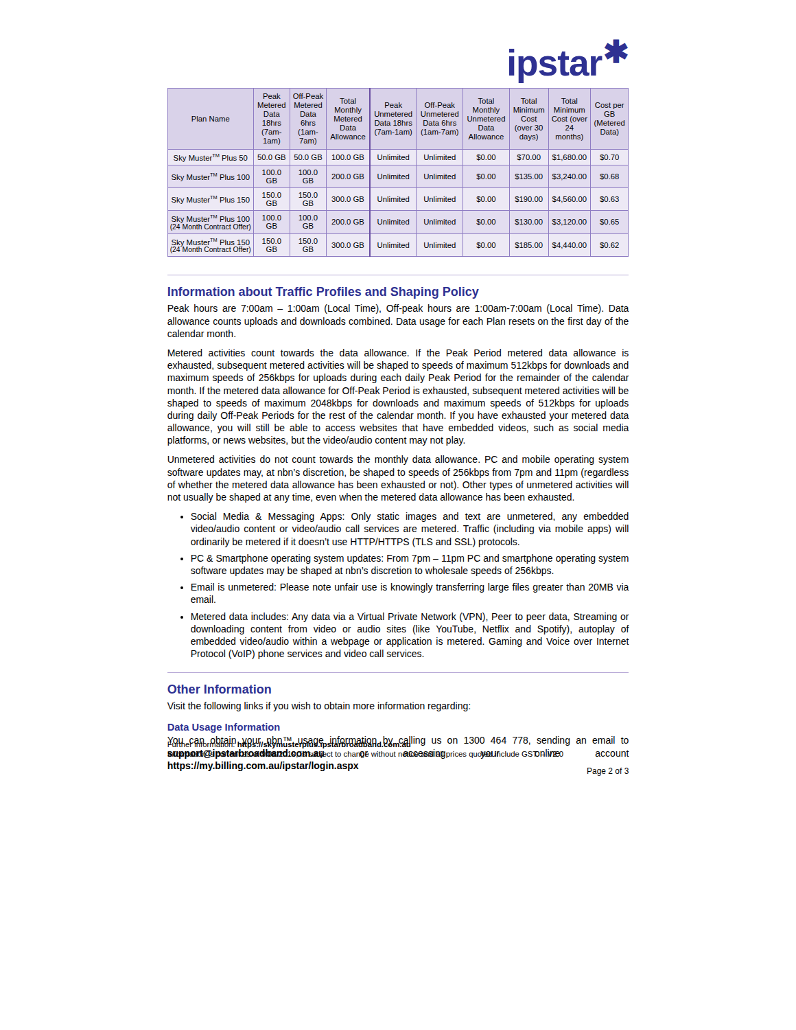ipstar✱
| Plan Name | Peak Metered Data 18hrs (7am-1am) | Off-Peak Metered Data 6hrs (1am-7am) | Total Monthly Metered Data Allowance | Peak Unmetered Data 18hrs (7am-1am) | Off-Peak Unmetered Data 6hrs (1am-7am) | Total Monthly Unmetered Data Allowance | Total Minimum Cost (over 30 days) | Total Minimum Cost (over 24 months) | Cost per GB (Metered Data) |
| --- | --- | --- | --- | --- | --- | --- | --- | --- | --- |
| Sky Muster TM Plus 50 | 50.0 GB | 50.0 GB | 100.0 GB | Unlimited | Unlimited | $0.00 | $70.00 | $1,680.00 | $0.70 |
| Sky Muster TM Plus 100 | 100.0 GB | 100.0 GB | 200.0 GB | Unlimited | Unlimited | $0.00 | $135.00 | $3,240.00 | $0.68 |
| Sky Muster TM Plus 150 | 150.0 GB | 150.0 GB | 300.0 GB | Unlimited | Unlimited | $0.00 | $190.00 | $4,560.00 | $0.63 |
| Sky Muster TM Plus 100 (24 Month Contract Offer) | 100.0 GB | 100.0 GB | 200.0 GB | Unlimited | Unlimited | $0.00 | $130.00 | $3,120.00 | $0.65 |
| Sky Muster TM Plus 150 (24 Month Contract Offer) | 150.0 GB | 150.0 GB | 300.0 GB | Unlimited | Unlimited | $0.00 | $185.00 | $4,440.00 | $0.62 |
Information about Traffic Profiles and Shaping Policy
Peak hours are 7:00am – 1:00am (Local Time), Off-peak hours are 1:00am-7:00am (Local Time). Data allowance counts uploads and downloads combined. Data usage for each Plan resets on the first day of the calendar month.
Metered activities count towards the data allowance. If the Peak Period metered data allowance is exhausted, subsequent metered activities will be shaped to speeds of maximum 512kbps for downloads and maximum speeds of 256kbps for uploads during each daily Peak Period for the remainder of the calendar month. If the metered data allowance for Off-Peak Period is exhausted, subsequent metered activities will be shaped to speeds of maximum 2048kbps for downloads and maximum speeds of 512kbps for uploads during daily Off-Peak Periods for the rest of the calendar month. If you have exhausted your metered data allowance, you will still be able to access websites that have embedded videos, such as social media platforms, or news websites, but the video/audio content may not play.
Unmetered activities do not count towards the monthly data allowance. PC and mobile operating system software updates may, at nbn’s discretion, be shaped to speeds of 256kbps from 7pm and 11pm (regardless of whether the metered data allowance has been exhausted or not). Other types of unmetered activities will not usually be shaped at any time, even when the metered data allowance has been exhausted.
Social Media & Messaging Apps: Only static images and text are unmetered, any embedded video/audio content or video/audio call services are metered. Traffic (including via mobile apps) will ordinarily be metered if it doesn’t use HTTP/HTTPS (TLS and SSL) protocols.
PC & Smartphone operating system updates: From 7pm – 11pm PC and smartphone operating system software updates may be shaped at nbn’s discretion to wholesale speeds of 256kbps.
Email is unmetered: Please note unfair use is knowingly transferring large files greater than 20MB via email.
Metered data includes: Any data via a Virtual Private Network (VPN), Peer to peer data, Streaming or downloading content from video or audio sites (like YouTube, Netflix and Spotify), autoplay of embedded video/audio within a webpage or application is metered. Gaming and Voice over Internet Protocol (VoIP) phone services and video call services.
Other Information
Visit the following links if you wish to obtain more information regarding:
Data Usage Information
You can obtain your nbn™ usage information by calling us on 1300 464 778, sending an email to support@ipstarbroadband.com.au or accessing your online account https://my.billing.com.au/ipstar/login.aspx
Further information: https://skymusterplus.ipstarbroadband.com.au
Information is current as of 9/08/2019, is subject to change without notice and all prices quoted include GST. – V2.0
Page 2 of 3